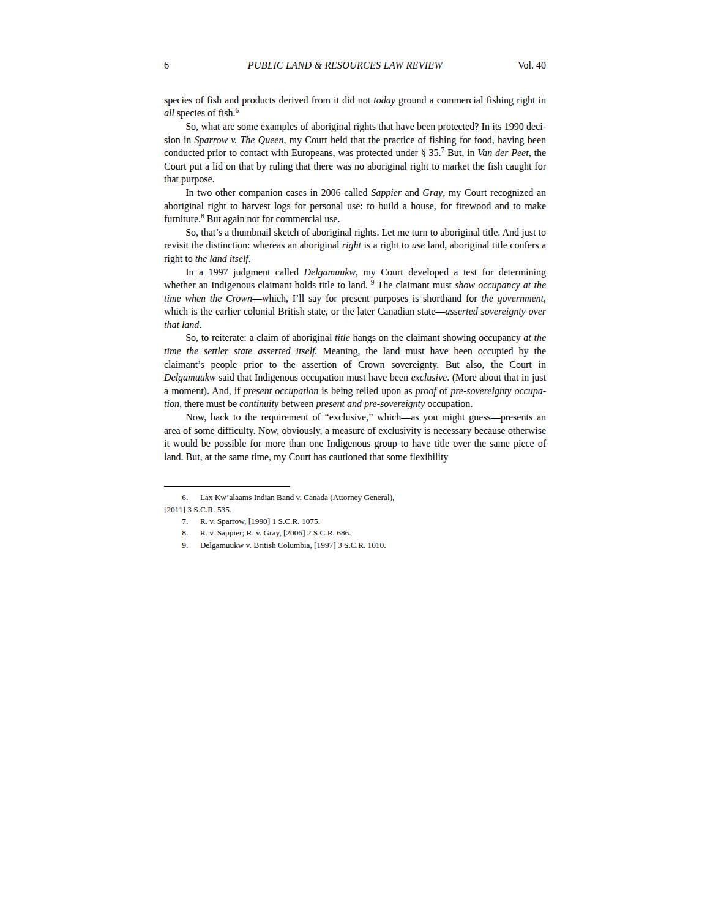6 PUBLIC LAND & RESOURCES LAW REVIEW Vol. 40
species of fish and products derived from it did not today ground a commercial fishing right in all species of fish.6
So, what are some examples of aboriginal rights that have been protected? In its 1990 decision in Sparrow v. The Queen, my Court held that the practice of fishing for food, having been conducted prior to contact with Europeans, was protected under § 35.7 But, in Van der Peet, the Court put a lid on that by ruling that there was no aboriginal right to market the fish caught for that purpose.
In two other companion cases in 2006 called Sappier and Gray, my Court recognized an aboriginal right to harvest logs for personal use: to build a house, for firewood and to make furniture.8 But again not for commercial use.
So, that’s a thumbnail sketch of aboriginal rights. Let me turn to aboriginal title. And just to revisit the distinction: whereas an aboriginal right is a right to use land, aboriginal title confers a right to the land itself.
In a 1997 judgment called Delgamuukw, my Court developed a test for determining whether an Indigenous claimant holds title to land. 9 The claimant must show occupancy at the time when the Crown—which, I’ll say for present purposes is shorthand for the government, which is the earlier colonial British state, or the later Canadian state—asserted sovereignty over that land.
So, to reiterate: a claim of aboriginal title hangs on the claimant showing occupancy at the time the settler state asserted itself. Meaning, the land must have been occupied by the claimant’s people prior to the assertion of Crown sovereignty. But also, the Court in Delgamuukw said that Indigenous occupation must have been exclusive. (More about that in just a moment). And, if present occupation is being relied upon as proof of pre-sovereignty occupation, there must be continuity between present and pre-sovereignty occupation.
Now, back to the requirement of “exclusive,” which—as you might guess—presents an area of some difficulty. Now, obviously, a measure of exclusivity is necessary because otherwise it would be possible for more than one Indigenous group to have title over the same piece of land. But, at the same time, my Court has cautioned that some flexibility
6. Lax Kw’alaams Indian Band v. Canada (Attorney General),
[2011] 3 S.C.R. 535.
7. R. v. Sparrow, [1990] 1 S.C.R. 1075.
8. R. v. Sappier; R. v. Gray, [2006] 2 S.C.R. 686.
9. Delgamuukw v. British Columbia, [1997] 3 S.C.R. 1010.